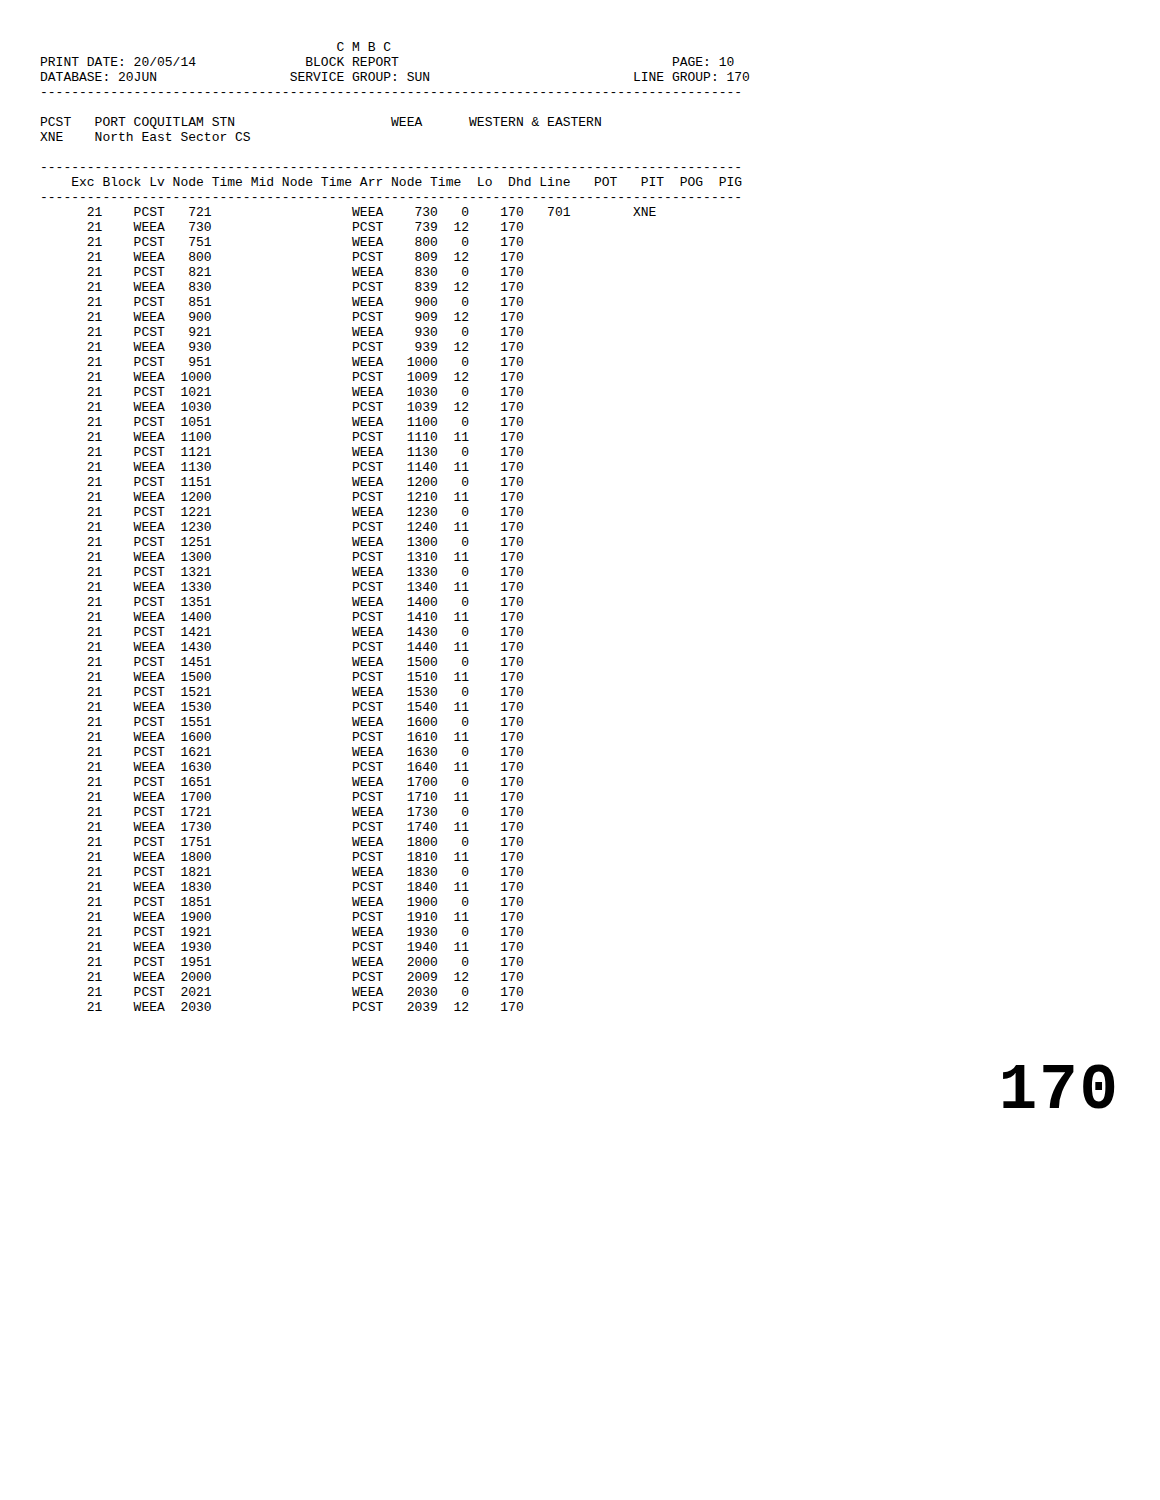C M B C
PRINT DATE: 20/05/14              BLOCK REPORT                                   PAGE: 10
DATABASE: 20JUN                 SERVICE GROUP: SUN                          LINE GROUP: 170
------------------------------------------------------------------------------------------

PCST   PORT COQUITLAM STN                    WEEA      WESTERN & EASTERN
XNE    North East Sector CS

------------------------------------------------------------------------------------------
    Exc Block Lv Node Time Mid Node Time Arr Node Time  Lo  Dhd Line   POT   PIT  POG  PIG
------------------------------------------------------------------------------------------
      21    PCST   721                  WEEA    730   0    170   701        XNE
      21    WEEA   730                  PCST    739  12    170
      21    PCST   751                  WEEA    800   0    170
      21    WEEA   800                  PCST    809  12    170
      21    PCST   821                  WEEA    830   0    170
      21    WEEA   830                  PCST    839  12    170
      21    PCST   851                  WEEA    900   0    170
      21    WEEA   900                  PCST    909  12    170
      21    PCST   921                  WEEA    930   0    170
      21    WEEA   930                  PCST    939  12    170
      21    PCST   951                  WEEA   1000   0    170
      21    WEEA  1000                  PCST   1009  12    170
      21    PCST  1021                  WEEA   1030   0    170
      21    WEEA  1030                  PCST   1039  12    170
      21    PCST  1051                  WEEA   1100   0    170
      21    WEEA  1100                  PCST   1110  11    170
      21    PCST  1121                  WEEA   1130   0    170
      21    WEEA  1130                  PCST   1140  11    170
      21    PCST  1151                  WEEA   1200   0    170
      21    WEEA  1200                  PCST   1210  11    170
      21    PCST  1221                  WEEA   1230   0    170
      21    WEEA  1230                  PCST   1240  11    170
      21    PCST  1251                  WEEA   1300   0    170
      21    WEEA  1300                  PCST   1310  11    170
      21    PCST  1321                  WEEA   1330   0    170
      21    WEEA  1330                  PCST   1340  11    170
      21    PCST  1351                  WEEA   1400   0    170
      21    WEEA  1400                  PCST   1410  11    170
      21    PCST  1421                  WEEA   1430   0    170
      21    WEEA  1430                  PCST   1440  11    170
      21    PCST  1451                  WEEA   1500   0    170
      21    WEEA  1500                  PCST   1510  11    170
      21    PCST  1521                  WEEA   1530   0    170
      21    WEEA  1530                  PCST   1540  11    170
      21    PCST  1551                  WEEA   1600   0    170
      21    WEEA  1600                  PCST   1610  11    170
      21    PCST  1621                  WEEA   1630   0    170
      21    WEEA  1630                  PCST   1640  11    170
      21    PCST  1651                  WEEA   1700   0    170
      21    WEEA  1700                  PCST   1710  11    170
      21    PCST  1721                  WEEA   1730   0    170
      21    WEEA  1730                  PCST   1740  11    170
      21    PCST  1751                  WEEA   1800   0    170
      21    WEEA  1800                  PCST   1810  11    170
      21    PCST  1821                  WEEA   1830   0    170
      21    WEEA  1830                  PCST   1840  11    170
      21    PCST  1851                  WEEA   1900   0    170
      21    WEEA  1900                  PCST   1910  11    170
      21    PCST  1921                  WEEA   1930   0    170
      21    WEEA  1930                  PCST   1940  11    170
      21    PCST  1951                  WEEA   2000   0    170
      21    WEEA  2000                  PCST   2009  12    170
      21    PCST  2021                  WEEA   2030   0    170
      21    WEEA  2030                  PCST   2039  12    170
170